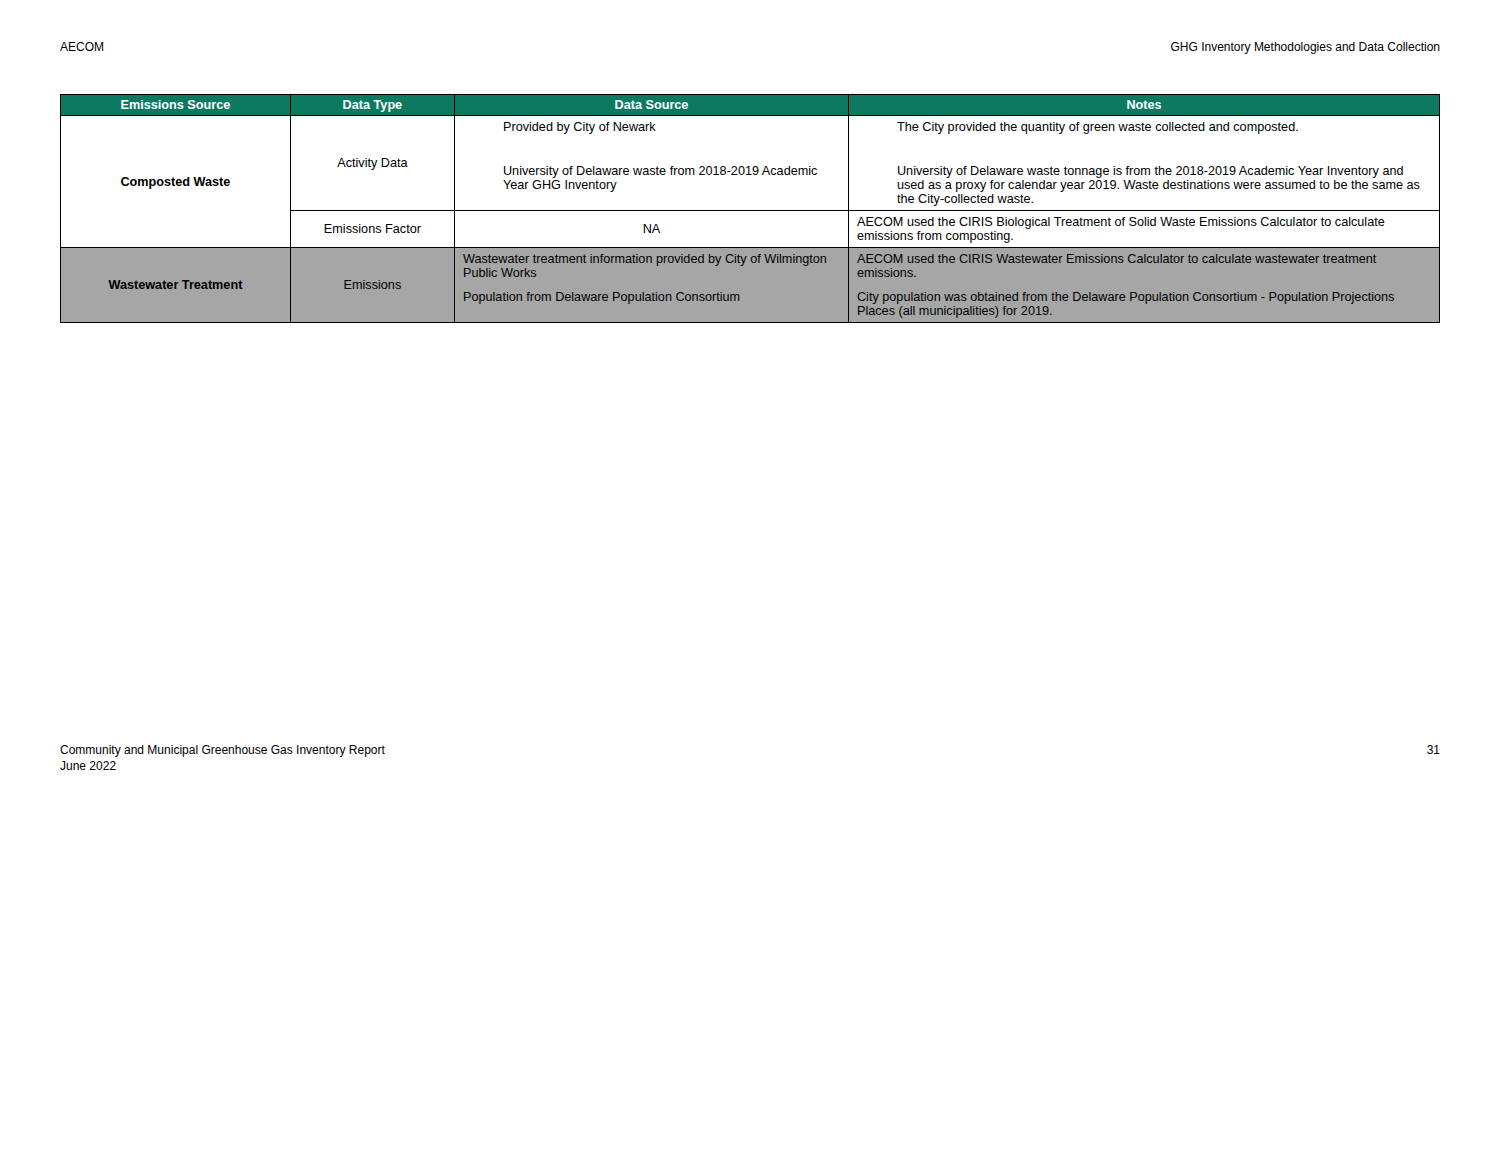AECOM
GHG Inventory Methodologies and Data Collection
| Emissions Source | Data Type | Data Source | Notes |
| --- | --- | --- | --- |
| Composted Waste | Activity Data | Provided by City of Newark University of Delaware waste from 2018-2019 Academic Year GHG Inventory | The City provided the quantity of green waste collected and composted. University of Delaware waste tonnage is from the 2018-2019 Academic Year Inventory and used as a proxy for calendar year 2019. Waste destinations were assumed to be the same as the City-collected waste. |
| Emissions Factor | NA | AECOM used the CIRIS Biological Treatment of Solid Waste Emissions Calculator to calculate emissions from composting. |
| Wastewater Treatment | Emissions | Wastewater treatment information provided by City of Wilmington Public Works Population from Delaware Population Consortium | AECOM used the CIRIS Wastewater Emissions Calculator to calculate wastewater treatment emissions. City population was obtained from the Delaware Population Consortium - Population Projections Places (all municipalities) for 2019. |
Community and Municipal Greenhouse Gas Inventory Report
June 2022
31